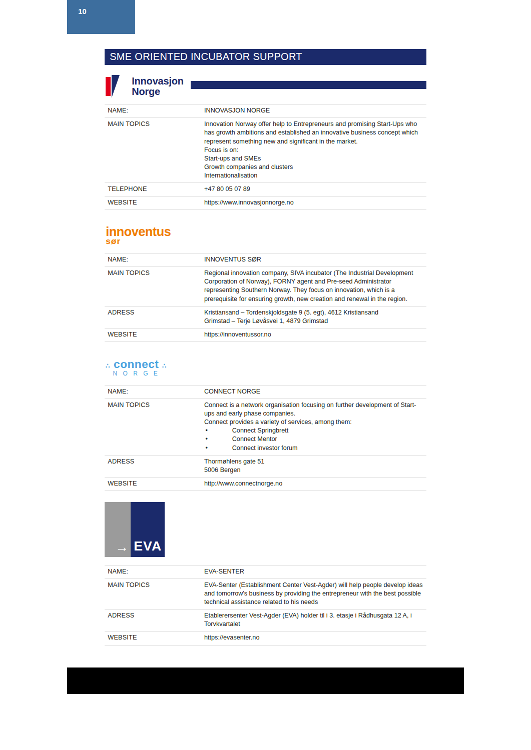10
SME ORIENTED INCUBATOR SUPPORT
Innovasjon Norge
| NAME: | INNOVASJON NORGE |
| MAIN TOPICS | Innovation Norway offer help to Entrepreneurs and promising Start-Ups who has growth ambitions and established an innovative business concept which represent something new and significant in the market. Focus is on: Start-ups and SMEs Growth companies and clusters Internationalisation |
| TELEPHONE | +47 80 05 07 89 |
| WEBSITE | https://www.innovasjonnorge.no |
innoventus
sør
| NAME: | INNOVENTUS SØR |
| MAIN TOPICS | Regional innovation company, SIVA incubator (The Industrial Development Corporation of Norway), FORNY agent and Pre-seed Administrator representing Southern Norway. They focus on innovation, which is a prerequisite for ensuring growth, new creation and renewal in the region. |
| ADRESS | Kristiansand – Tordenskjoldsgate 9 (5. egt), 4612 Kristiansand Grimstad – Terje Løvåsvei 1, 4879 Grimstad |
| WEBSITE | https://innoventussor.no |
∴ connect ∴
N O R G E
| NAME: | CONNECT NORGE |
| MAIN TOPICS | Connect is a network organisation focusing on further development of Start-ups and early phase companies. Connect provides a variety of services, among them: Connect Springbrett Connect Mentor Connect investor forum |
| ADRESS | Thormøhlens gate 51 5006 Bergen |
| WEBSITE | http://www.connectnorge.no |
EVA
| NAME: | EVA-SENTER |
| MAIN TOPICS | EVA-Senter (Establishment Center Vest-Agder) will help people develop ideas and tomorrow's business by providing the entrepreneur with the best possible technical assistance related to his needs |
| ADRESS | Etablerersenter Vest-Agder (EVA) holder til i 3. etasje i Rådhusgata 12 A, i Torvkvartalet |
| WEBSITE | https://evasenter.no |